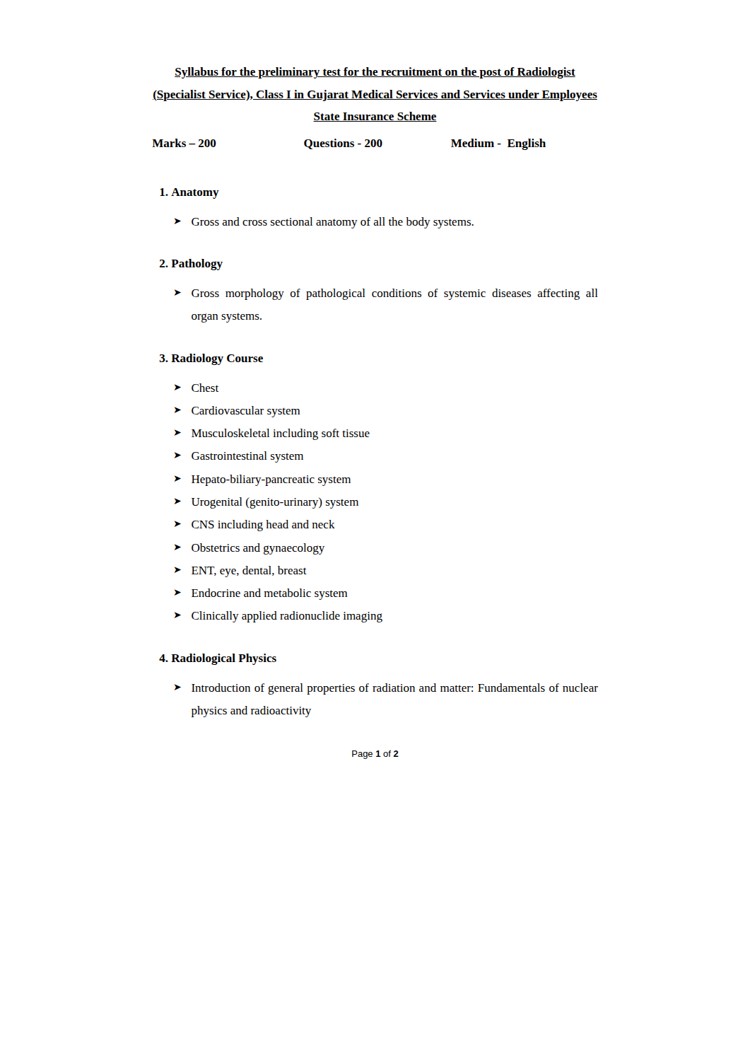Syllabus for the preliminary test for the recruitment on the post of Radiologist (Specialist Service), Class I in Gujarat Medical Services and Services under Employees State Insurance Scheme
Marks – 200 Questions - 200 Medium - English
Anatomy
Gross and cross sectional anatomy of all the body systems.
Pathology
Gross morphology of pathological conditions of systemic diseases affecting all organ systems.
Radiology Course
Chest
Cardiovascular system
Musculoskeletal including soft tissue
Gastrointestinal system
Hepato-biliary-pancreatic system
Urogenital (genito-urinary) system
CNS including head and neck
Obstetrics and gynaecology
ENT, eye, dental, breast
Endocrine and metabolic system
Clinically applied radionuclide imaging
Radiological Physics
Introduction of general properties of radiation and matter: Fundamentals of nuclear physics and radioactivity
Page 1 of 2